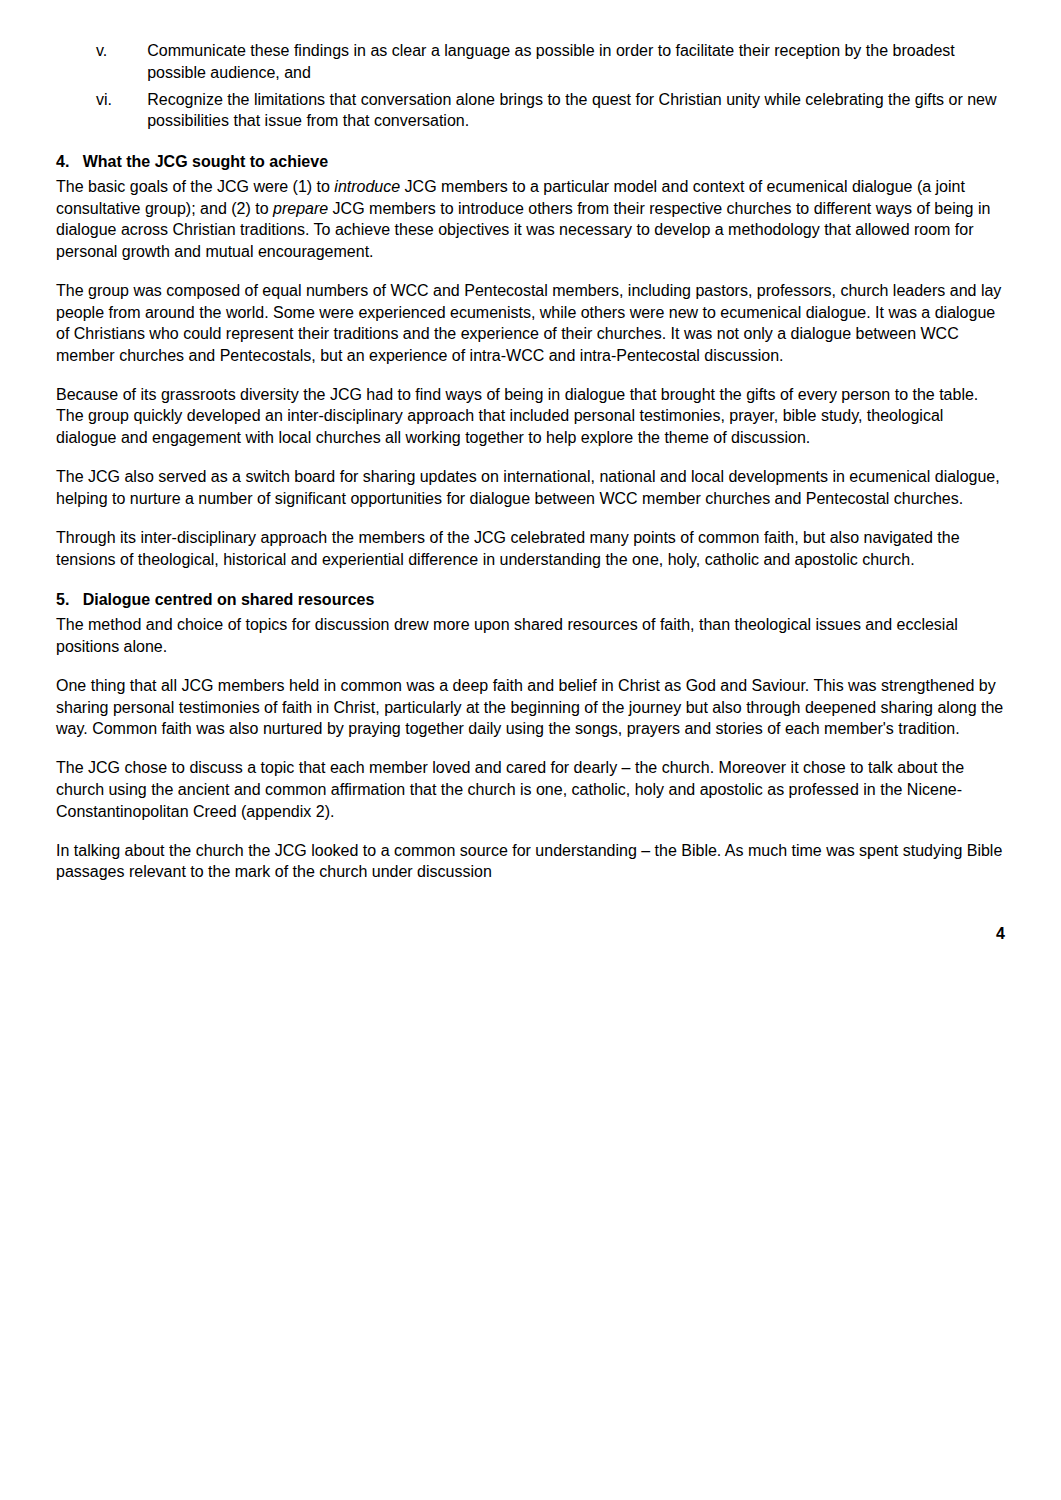v. Communicate these findings in as clear a language as possible in order to facilitate their reception by the broadest possible audience, and
vi. Recognize the limitations that conversation alone brings to the quest for Christian unity while celebrating the gifts or new possibilities that issue from that conversation.
4. What the JCG sought to achieve
The basic goals of the JCG were (1) to introduce JCG members to a particular model and context of ecumenical dialogue (a joint consultative group); and (2) to prepare JCG members to introduce others from their respective churches to different ways of being in dialogue across Christian traditions. To achieve these objectives it was necessary to develop a methodology that allowed room for personal growth and mutual encouragement.
The group was composed of equal numbers of WCC and Pentecostal members, including pastors, professors, church leaders and lay people from around the world. Some were experienced ecumenists, while others were new to ecumenical dialogue. It was a dialogue of Christians who could represent their traditions and the experience of their churches. It was not only a dialogue between WCC member churches and Pentecostals, but an experience of intra-WCC and intra-Pentecostal discussion.
Because of its grassroots diversity the JCG had to find ways of being in dialogue that brought the gifts of every person to the table. The group quickly developed an inter-disciplinary approach that included personal testimonies, prayer, bible study, theological dialogue and engagement with local churches all working together to help explore the theme of discussion.
The JCG also served as a switch board for sharing updates on international, national and local developments in ecumenical dialogue, helping to nurture a number of significant opportunities for dialogue between WCC member churches and Pentecostal churches.
Through its inter-disciplinary approach the members of the JCG celebrated many points of common faith, but also navigated the tensions of theological, historical and experiential difference in understanding the one, holy, catholic and apostolic church.
5. Dialogue centred on shared resources
The method and choice of topics for discussion drew more upon shared resources of faith, than theological issues and ecclesial positions alone.
One thing that all JCG members held in common was a deep faith and belief in Christ as God and Saviour. This was strengthened by sharing personal testimonies of faith in Christ, particularly at the beginning of the journey but also through deepened sharing along the way. Common faith was also nurtured by praying together daily using the songs, prayers and stories of each member's tradition.
The JCG chose to discuss a topic that each member loved and cared for dearly – the church. Moreover it chose to talk about the church using the ancient and common affirmation that the church is one, catholic, holy and apostolic as professed in the Nicene-Constantinopolitan Creed (appendix 2).
In talking about the church the JCG looked to a common source for understanding – the Bible. As much time was spent studying Bible passages relevant to the mark of the church under discussion
4